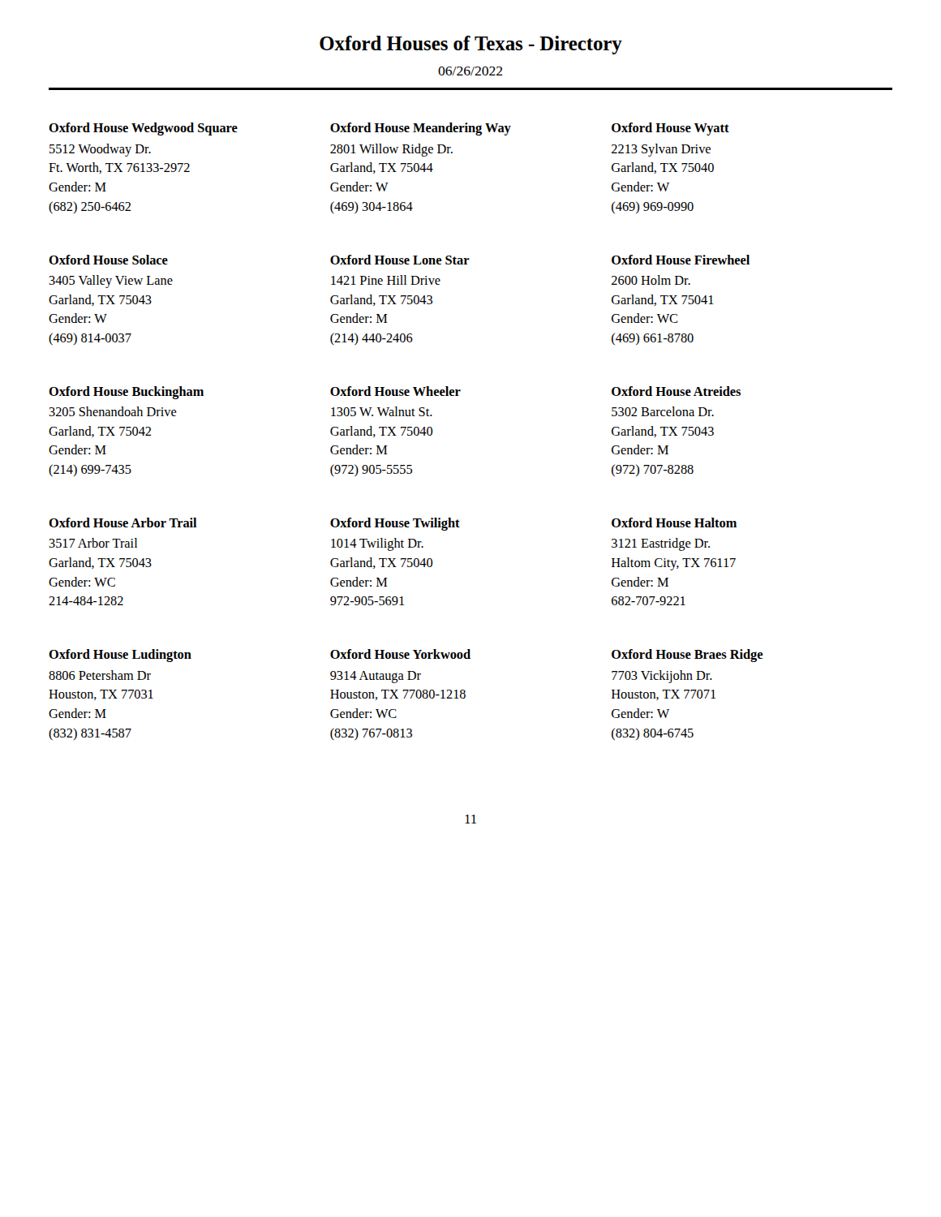Oxford Houses of Texas - Directory
06/26/2022
| Oxford House Wedgwood Square 5512 Woodway Dr. Ft. Worth, TX 76133-2972 Gender: M (682) 250-6462 | Oxford House Meandering Way 2801 Willow Ridge Dr. Garland, TX 75044 Gender: W (469) 304-1864 | Oxford House Wyatt 2213 Sylvan Drive Garland, TX 75040 Gender: W (469) 969-0990 |
| Oxford House Solace 3405 Valley View Lane Garland, TX 75043 Gender: W (469) 814-0037 | Oxford House Lone Star 1421 Pine Hill Drive Garland, TX 75043 Gender: M (214) 440-2406 | Oxford House Firewheel 2600 Holm Dr. Garland, TX 75041 Gender: WC (469) 661-8780 |
| Oxford House Buckingham 3205 Shenandoah Drive Garland, TX 75042 Gender: M (214) 699-7435 | Oxford House Wheeler 1305 W. Walnut St. Garland, TX 75040 Gender: M (972) 905-5555 | Oxford House Atreides 5302 Barcelona Dr. Garland, TX 75043 Gender: M (972) 707-8288 |
| Oxford House Arbor Trail 3517 Arbor Trail Garland, TX 75043 Gender: WC 214-484-1282 | Oxford House Twilight 1014 Twilight Dr. Garland, TX 75040 Gender: M 972-905-5691 | Oxford House Haltom 3121 Eastridge Dr. Haltom City, TX 76117 Gender: M 682-707-9221 |
| Oxford House Ludington 8806 Petersham Dr Houston, TX 77031 Gender: M (832) 831-4587 | Oxford House Yorkwood 9314 Autauga Dr Houston, TX 77080-1218 Gender: WC (832) 767-0813 | Oxford House Braes Ridge 7703 Vickijohn Dr. Houston, TX 77071 Gender: W (832) 804-6745 |
11